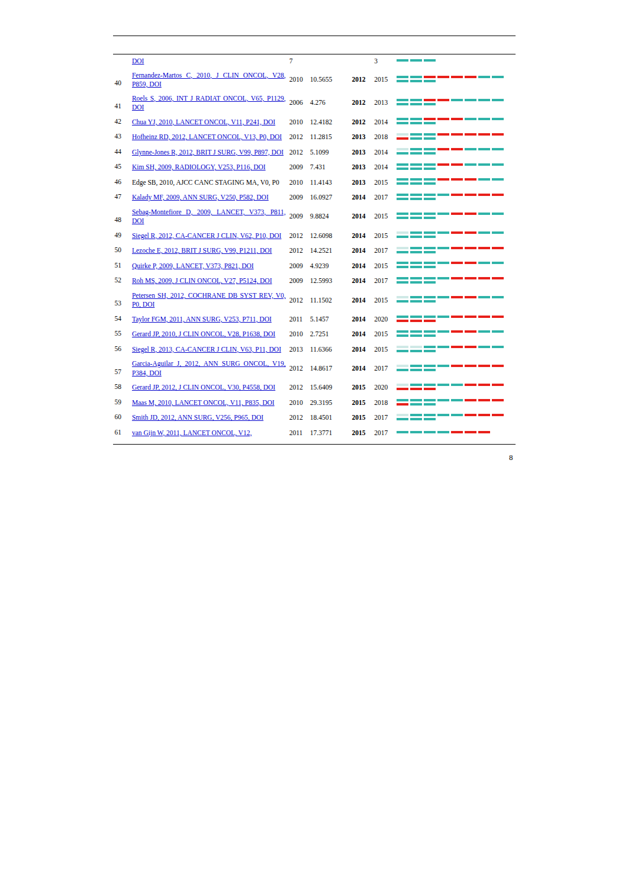| | DOI | 7 | | | 3 | |
| 40 | Fernandez-Martos C, 2010, J CLIN ONCOL, V28, P859, DOI | 2010 | 10.5655 | 2012 | 2015 | |
| 41 | Roels S, 2006, INT J RADIAT ONCOL, V65, P1129, DOI | 2006 | 4.276 | 2012 | 2013 | |
| 42 | Chua YJ, 2010, LANCET ONCOL, V11, P241, DOI | 2010 | 12.4182 | 2012 | 2014 | |
| 43 | Hofheinz RD, 2012, LANCET ONCOL, V13, P0, DOI | 2012 | 11.2815 | 2013 | 2018 | |
| 44 | Glynne-Jones R, 2012, BRIT J SURG, V99, P897, DOI | 2012 | 5.1099 | 2013 | 2014 | |
| 45 | Kim SH, 2009, RADIOLOGY, V253, P116, DOI | 2009 | 7.431 | 2013 | 2014 | |
| 46 | Edge SB, 2010, AJCC CANC STAGING MA, V0, P0 | 2010 | 11.4143 | 2013 | 2015 | |
| 47 | Kalady MF, 2009, ANN SURG, V250, P582, DOI | 2009 | 16.0927 | 2014 | 2017 | |
| 48 | Sebag-Montefiore D, 2009, LANCET, V373, P811, DOI | 2009 | 9.8824 | 2014 | 2015 | |
| 49 | Siegel R, 2012, CA-CANCER J CLIN, V62, P10, DOI | 2012 | 12.6098 | 2014 | 2015 | |
| 50 | Lezoche E, 2012, BRIT J SURG, V99, P1211, DOI | 2012 | 14.2521 | 2014 | 2017 | |
| 51 | Quirke P, 2009, LANCET, V373, P821, DOI | 2009 | 4.9239 | 2014 | 2015 | |
| 52 | Roh MS, 2009, J CLIN ONCOL, V27, P5124, DOI | 2009 | 12.5993 | 2014 | 2017 | |
| 53 | Petersen SH, 2012, COCHRANE DB SYST REV, V0, P0, DOI | 2012 | 11.1502 | 2014 | 2015 | |
| 54 | Taylor FGM, 2011, ANN SURG, V253, P711, DOI | 2011 | 5.1457 | 2014 | 2020 | |
| 55 | Gerard JP, 2010, J CLIN ONCOL, V28, P1638, DOI | 2010 | 2.7251 | 2014 | 2015 | |
| 56 | Siegel R, 2013, CA-CANCER J CLIN, V63, P11, DOI | 2013 | 11.6366 | 2014 | 2015 | |
| 57 | Garcia-Aguilar J, 2012, ANN SURG ONCOL, V19, P384, DOI | 2012 | 14.8617 | 2014 | 2017 | |
| 58 | Gerard JP, 2012, J CLIN ONCOL, V30, P4558, DOI | 2012 | 15.6409 | 2015 | 2020 | |
| 59 | Maas M, 2010, LANCET ONCOL, V11, P835, DOI | 2010 | 29.3195 | 2015 | 2018 | |
| 60 | Smith JD, 2012, ANN SURG, V256, P965, DOI | 2012 | 18.4501 | 2015 | 2017 | |
| 61 | van Gijn W, 2011, LANCET ONCOL, V12, | 2011 | 17.3771 | 2015 | 2017 | |
8